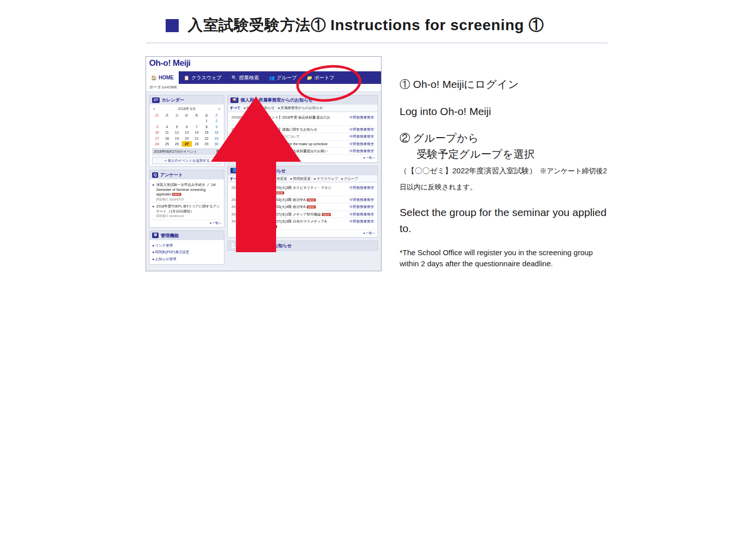入室試験受験方法① Instructions for screening ①
Oh-o! Meiji
🏠HOME
📋クラスウェブ
🔍授業検索
👥グループ
📁ポートフ
ポータルHOME
27カレンダー
<2018年 6月>
| 日 | 月 | 火 | 水 | 木 | 金 | 土 |
| --- | --- | --- | --- | --- | --- | --- |
| | | | | | 1 | 2 |
| 3 | 4 | 5 | 6 | 7 | 8 | 9 |
| 10 | 11 | 12 | 13 | 14 | 15 | 16 |
| 17 | 18 | 19 | 20 | 21 | 22 | 23 |
| 24 | 25 | 26 | 27 | 28 | 29 | 30 |
2018年06月27日のイベント☰
＋ 個人のイベントを追加する
Qアンケート
● 演習入室試験一次申込み手続き ／ 1st Semester of Seminar screening applicatioNEW
回答期日 2018/07/27
● 2018年度TOEFL iBTスコアに関するアンケート（1月10日締切）
回答期日 2018/01/10
● 一覧へ
⚙管理機能
● リンク管理
● 時間割(PDF)表示設定
● お知らせ管理
📢個人宛・所属事務室からのお知らせ
すべて● 個人宛のお知らせ● 所属事務室からのお知らせ
| 2018/06/28 | 【リマインド】2018年度 振込依頼書 提出のお願い | 中野教務事務室 |
| 2018/06/26 | 【重要】【回】講義に関するお知らせ | 中野教務事務室 |
| 2018/06/20 | 大学・学部ガイドについて | 中野教務事務室 |
| 2018/06/13 | 重要 【重】Notice for the make up schedule | 中野教務事務室 |
| 2018/06/14 | 【重要】奨学金用の振込依頼書提出のお願い | 中野教務事務室 |
● 一覧へ
📘授業に関するお知らせ
すべて● 休講● 補講● 教室変更● 時間割変更● クラスウェブ● グループ
| 2018/06/27 | 【休講】07/03(火)3限 ホスピタリティ・マネジメント論A NEW | 中野教務事務室 |
| 2018/06/27 | 【休講】07/03(火)3限 政治学A NEW | 中野教務事務室 |
| 2018/06/27 | 【休講】07/03(火)4限 政治学A NEW | 中野教務事務室 |
| 2018/06/27 | 【休講】06/27(水)1限 メディア研究概論 NEW | 中野教務事務室 |
| 2018/06/27 | 【休講】06/27(水)3限 日本のマスメディアA（C） NEW | 中野教務事務室 |
● 一覧へ
📄 その他大学からのお知らせ
① Oh-o! Meijiにログイン
Log into Oh-o! Meiji
② グループから
受験予定グループを選択 （【〇〇ゼミ】2022年度演習入室試験） ※アンケート締切後2日以内に反映されます。
Select the group for the seminar you applied to.
*The School Office will register you in the screening group within 2 days after the questionnaire deadline.